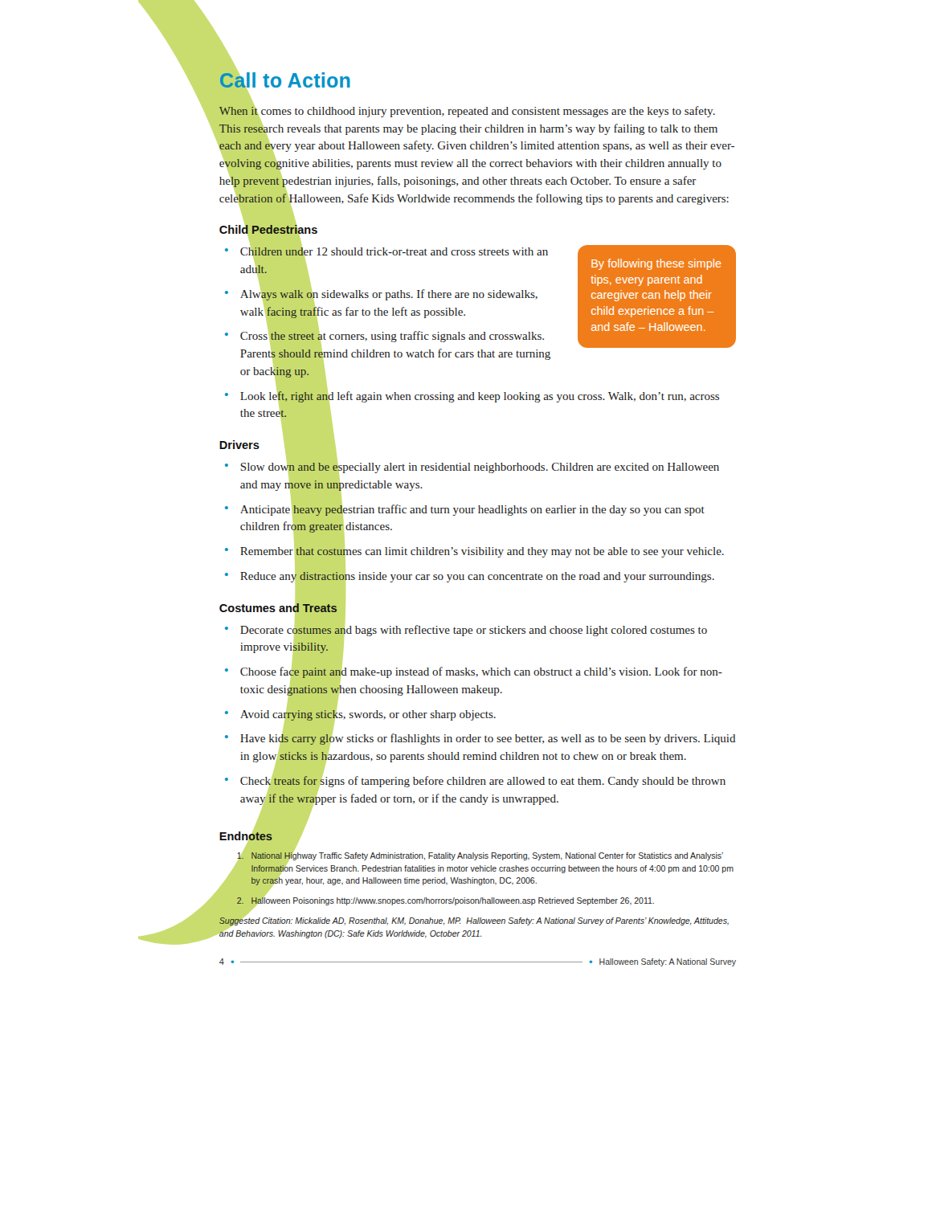Call to Action
When it comes to childhood injury prevention, repeated and consistent messages are the keys to safety. This research reveals that parents may be placing their children in harm’s way by failing to talk to them each and every year about Halloween safety. Given children’s limited attention spans, as well as their ever-evolving cognitive abilities, parents must review all the correct behaviors with their children annually to help prevent pedestrian injuries, falls, poisonings, and other threats each October. To ensure a safer celebration of Halloween, Safe Kids Worldwide recommends the following tips to parents and caregivers:
Child Pedestrians
By following these simple tips, every parent and caregiver can help their child experience a fun – and safe – Halloween.
Children under 12 should trick-or-treat and cross streets with an adult.
Always walk on sidewalks or paths. If there are no sidewalks, walk facing traffic as far to the left as possible.
Cross the street at corners, using traffic signals and crosswalks. Parents should remind children to watch for cars that are turning or backing up.
Look left, right and left again when crossing and keep looking as you cross. Walk, don’t run, across the street.
Drivers
Slow down and be especially alert in residential neighborhoods. Children are excited on Halloween and may move in unpredictable ways.
Anticipate heavy pedestrian traffic and turn your headlights on earlier in the day so you can spot children from greater distances.
Remember that costumes can limit children’s visibility and they may not be able to see your vehicle.
Reduce any distractions inside your car so you can concentrate on the road and your surroundings.
Costumes and Treats
Decorate costumes and bags with reflective tape or stickers and choose light colored costumes to improve visibility.
Choose face paint and make-up instead of masks, which can obstruct a child’s vision. Look for non-toxic designations when choosing Halloween makeup.
Avoid carrying sticks, swords, or other sharp objects.
Have kids carry glow sticks or flashlights in order to see better, as well as to be seen by drivers. Liquid in glow sticks is hazardous, so parents should remind children not to chew on or break them.
Check treats for signs of tampering before children are allowed to eat them. Candy should be thrown away if the wrapper is faded or torn, or if the candy is unwrapped.
Endnotes
National Highway Traffic Safety Administration, Fatality Analysis Reporting, System, National Center for Statistics and Analysis’ Information Services Branch. Pedestrian fatalities in motor vehicle crashes occurring between the hours of 4:00 pm and 10:00 pm by crash year, hour, age, and Halloween time period, Washington, DC, 2006.
Halloween Poisonings http://www.snopes.com/horrors/poison/halloween.asp Retrieved September 26, 2011.
Suggested Citation: Mickalide AD, Rosenthal, KM, Donahue, MP. Halloween Safety: A National Survey of Parents’ Knowledge, Attitudes, and Behaviors. Washington (DC): Safe Kids Worldwide, October 2011.
4 • • Halloween Safety: A National Survey